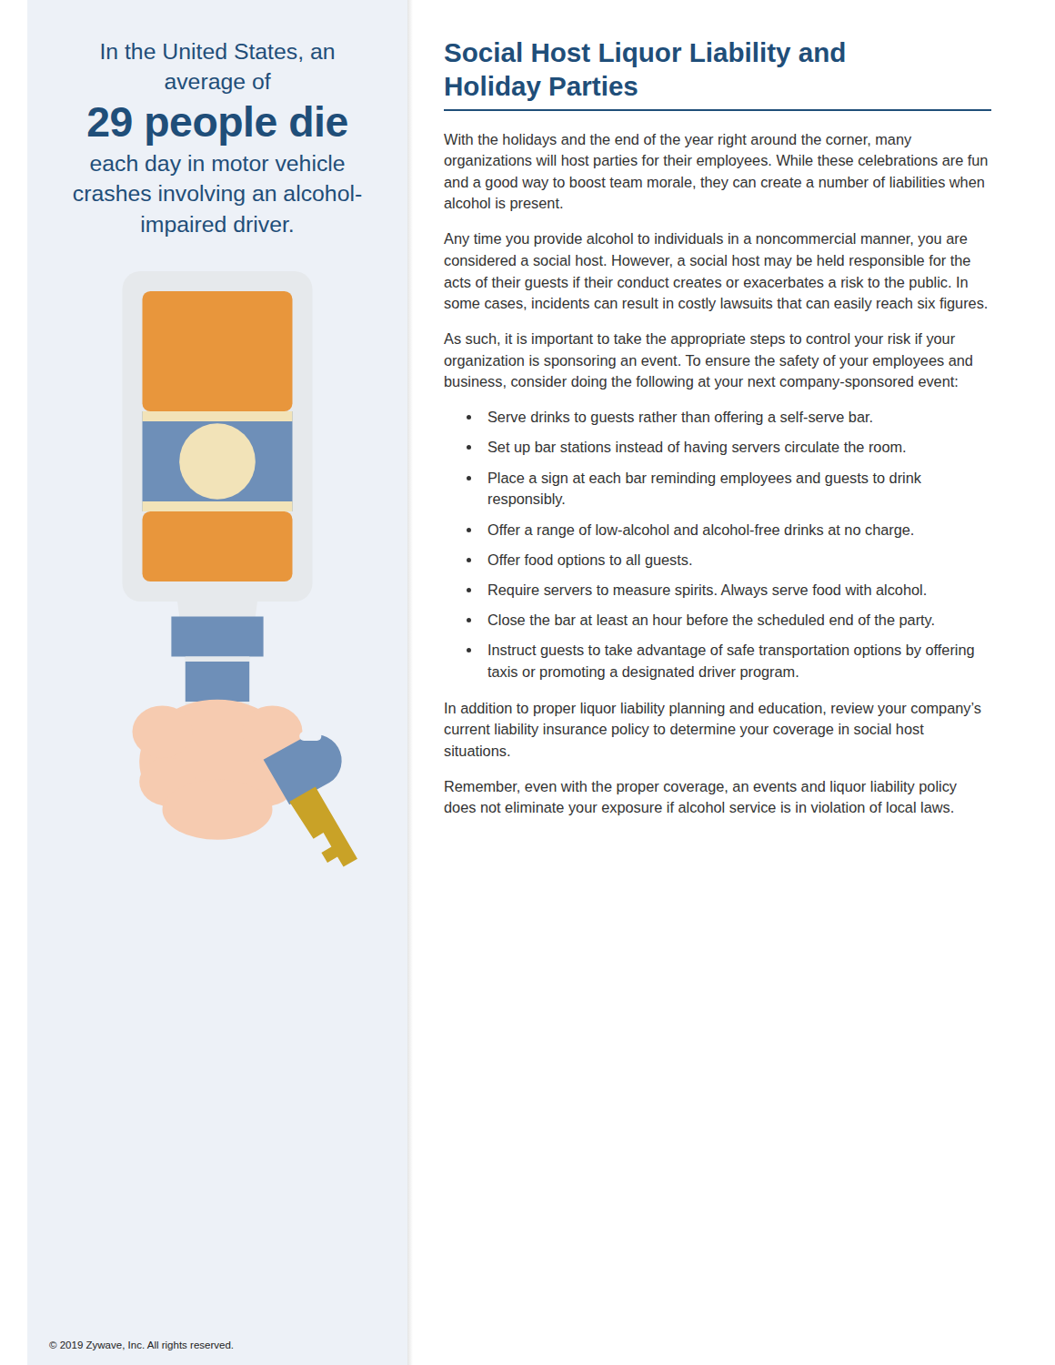In the United States, an average of 29 people die each day in motor vehicle crashes involving an alcohol-impaired driver.
© 2019 Zywave, Inc. All rights reserved.
Social Host Liquor Liability and
Holiday Parties
With the holidays and the end of the year right around the corner, many organizations will host parties for their employees. While these celebrations are fun and a good way to boost team morale, they can create a number of liabilities when alcohol is present.
Any time you provide alcohol to individuals in a noncommercial manner, you are considered a social host. However, a social host may be held responsible for the acts of their guests if their conduct creates or exacerbates a risk to the public. In some cases, incidents can result in costly lawsuits that can easily reach six figures.
As such, it is important to take the appropriate steps to control your risk if your organization is sponsoring an event. To ensure the safety of your employees and business, consider doing the following at your next company-sponsored event:
Serve drinks to guests rather than offering a self-serve bar.
Set up bar stations instead of having servers circulate the room.
Place a sign at each bar reminding employees and guests to drink responsibly.
Offer a range of low-alcohol and alcohol-free drinks at no charge.
Offer food options to all guests.
Require servers to measure spirits. Always serve food with alcohol.
Close the bar at least an hour before the scheduled end of the party.
Instruct guests to take advantage of safe transportation options by offering taxis or promoting a designated driver program.
In addition to proper liquor liability planning and education, review your company’s current liability insurance policy to determine your coverage in social host situations.
Remember, even with the proper coverage, an events and liquor liability policy does not eliminate your exposure if alcohol service is in violation of local laws.